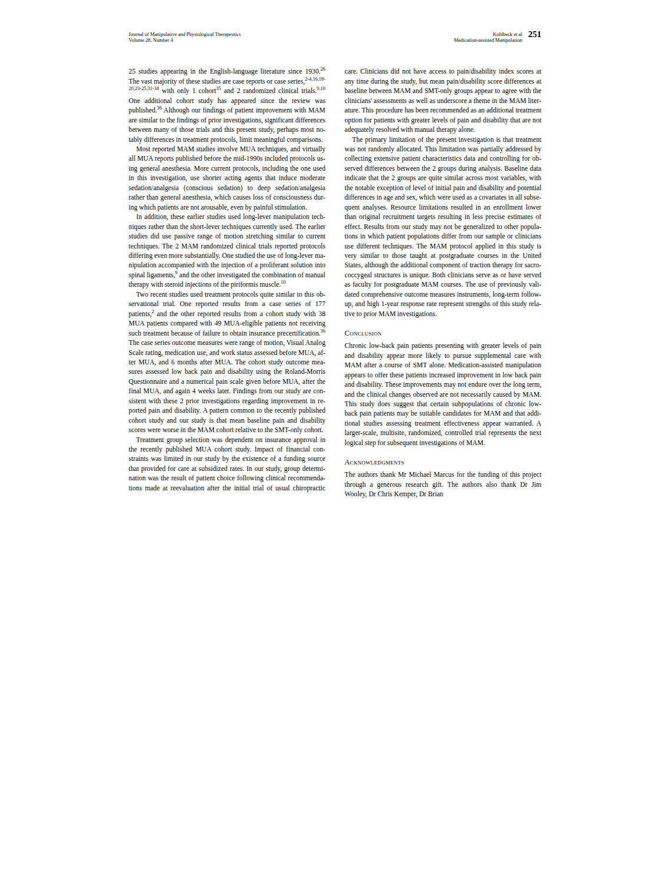Journal of Manipulative and Physiological Therapeutics
Volume 28, Number 4
Kohlbeck et al
Medication-assisted Manipulation
251
25 studies appearing in the English-language literature since 1930.26 The vast majority of these studies are case reports or case series,2-4,16,18-20,23-25,31-34 with only 1 cohort35 and 2 randomized clinical trials.9,10 One additional cohort study has appeared since the review was published.36 Although our findings of patient improvement with MAM are similar to the findings of prior investigations, significant differences between many of those trials and this present study, perhaps most notably differences in treatment protocols, limit meaningful comparisons.
Most reported MAM studies involve MUA techniques, and virtually all MUA reports published before the mid-1990s included protocols using general anesthesia. More current protocols, including the one used in this investigation, use shorter acting agents that induce moderate sedation/analgesia (conscious sedation) to deep sedation/analgesia rather than general anesthesia, which causes loss of consciousness during which patients are not arousable, even by painful stimulation.
In addition, these earlier studies used long-lever manipulation techniques rather than the short-lever techniques currently used. The earlier studies did use passive range of motion stretching similar to current techniques. The 2 MAM randomized clinical trials reported protocols differing even more substantially. One studied the use of long-lever manipulation accompanied with the injection of a proliferant solution into spinal ligaments,9 and the other investigated the combination of manual therapy with steroid injections of the piriformis muscle.10
Two recent studies used treatment protocols quite similar to this observational trial. One reported results from a case series of 177 patients,2 and the other reported results from a cohort study with 38 MUA patients compared with 49 MUA-eligible patients not receiving such treatment because of failure to obtain insurance precertification.36 The case series outcome measures were range of motion, Visual Analog Scale rating, medication use, and work status assessed before MUA, after MUA, and 6 months after MUA. The cohort study outcome measures assessed low back pain and disability using the Roland-Morris Questionnaire and a numerical pain scale given before MUA, after the final MUA, and again 4 weeks later. Findings from our study are consistent with these 2 prior investigations regarding improvement in reported pain and disability. A pattern common to the recently published cohort study and our study is that mean baseline pain and disability scores were worse in the MAM cohort relative to the SMT-only cohort.
Treatment group selection was dependent on insurance approval in the recently published MUA cohort study. Impact of financial constraints was limited in our study by the existence of a funding source that provided for care at subsidized rates. In our study, group determination was the result of patient choice following clinical recommendations made at reevaluation after the initial trial of usual chiropractic care. Clinicians did not have access to pain/disability index scores at any time during the study, but mean pain/disability score differences at baseline between MAM and SMT-only groups appear to agree with the clinicians' assessments as well as underscore a theme in the MAM literature. This procedure has been recommended as an additional treatment option for patients with greater levels of pain and disability that are not adequately resolved with manual therapy alone.
The primary limitation of the present investigation is that treatment was not randomly allocated. This limitation was partially addressed by collecting extensive patient characteristics data and controlling for observed differences between the 2 groups during analysis. Baseline data indicate that the 2 groups are quite similar across most variables, with the notable exception of level of initial pain and disability and potential differences in age and sex, which were used as a covariates in all subsequent analyses. Resource limitations resulted in an enrollment lower than original recruitment targets resulting in less precise estimates of effect. Results from our study may not be generalized to other populations in which patient populations differ from our sample or clinicians use different techniques. The MAM protocol applied in this study is very similar to those taught at postgraduate courses in the United States, although the additional component of traction therapy for sacrococcygeal structures is unique. Both clinicians serve as or have served as faculty for postgraduate MAM courses. The use of previously validated comprehensive outcome measures instruments, long-term follow-up, and high 1-year response rate represent strengths of this study relative to prior MAM investigations.
Conclusion
Chronic low-back pain patients presenting with greater levels of pain and disability appear more likely to pursue supplemental care with MAM after a course of SMT alone. Medication-assisted manipulation appears to offer these patients increased improvement in low back pain and disability. These improvements may not endure over the long term, and the clinical changes observed are not necessarily caused by MAM. This study does suggest that certain subpopulations of chronic low-back pain patients may be suitable candidates for MAM and that additional studies assessing treatment effectiveness appear warranted. A larger-scale, multisite, randomized, controlled trial represents the next logical step for subsequent investigations of MAM.
Acknowledgments
The authors thank Mr Michael Marcus for the funding of this project through a generous research gift. The authors also thank Dr Jim Wooley, Dr Chris Kemper, Dr Brian